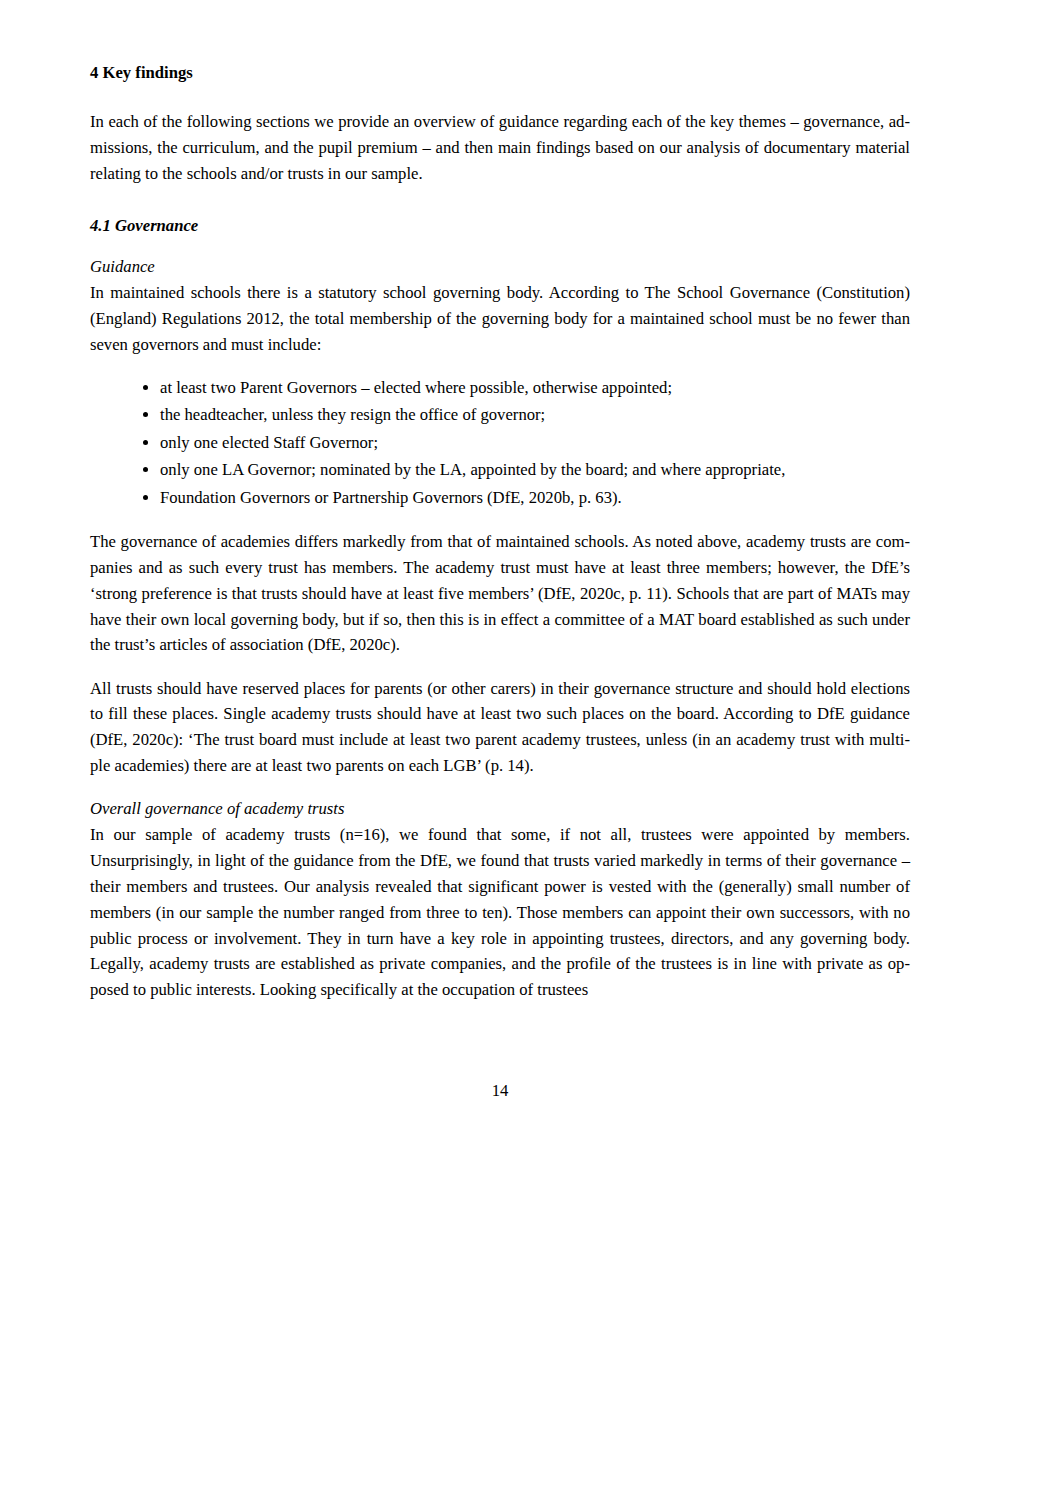4 Key findings
In each of the following sections we provide an overview of guidance regarding each of the key themes – governance, admissions, the curriculum, and the pupil premium – and then main findings based on our analysis of documentary material relating to the schools and/or trusts in our sample.
4.1 Governance
Guidance
In maintained schools there is a statutory school governing body. According to The School Governance (Constitution) (England) Regulations 2012, the total membership of the governing body for a maintained school must be no fewer than seven governors and must include:
at least two Parent Governors – elected where possible, otherwise appointed;
the headteacher, unless they resign the office of governor;
only one elected Staff Governor;
only one LA Governor; nominated by the LA, appointed by the board; and where appropriate,
Foundation Governors or Partnership Governors (DfE, 2020b, p. 63).
The governance of academies differs markedly from that of maintained schools. As noted above, academy trusts are companies and as such every trust has members. The academy trust must have at least three members; however, the DfE’s ‘strong preference is that trusts should have at least five members’ (DfE, 2020c, p. 11). Schools that are part of MATs may have their own local governing body, but if so, then this is in effect a committee of a MAT board established as such under the trust’s articles of association (DfE, 2020c).
All trusts should have reserved places for parents (or other carers) in their governance structure and should hold elections to fill these places. Single academy trusts should have at least two such places on the board. According to DfE guidance (DfE, 2020c): ‘The trust board must include at least two parent academy trustees, unless (in an academy trust with multiple academies) there are at least two parents on each LGB’ (p. 14).
Overall governance of academy trusts
In our sample of academy trusts (n=16), we found that some, if not all, trustees were appointed by members. Unsurprisingly, in light of the guidance from the DfE, we found that trusts varied markedly in terms of their governance – their members and trustees. Our analysis revealed that significant power is vested with the (generally) small number of members (in our sample the number ranged from three to ten). Those members can appoint their own successors, with no public process or involvement. They in turn have a key role in appointing trustees, directors, and any governing body. Legally, academy trusts are established as private companies, and the profile of the trustees is in line with private as opposed to public interests. Looking specifically at the occupation of trustees
14